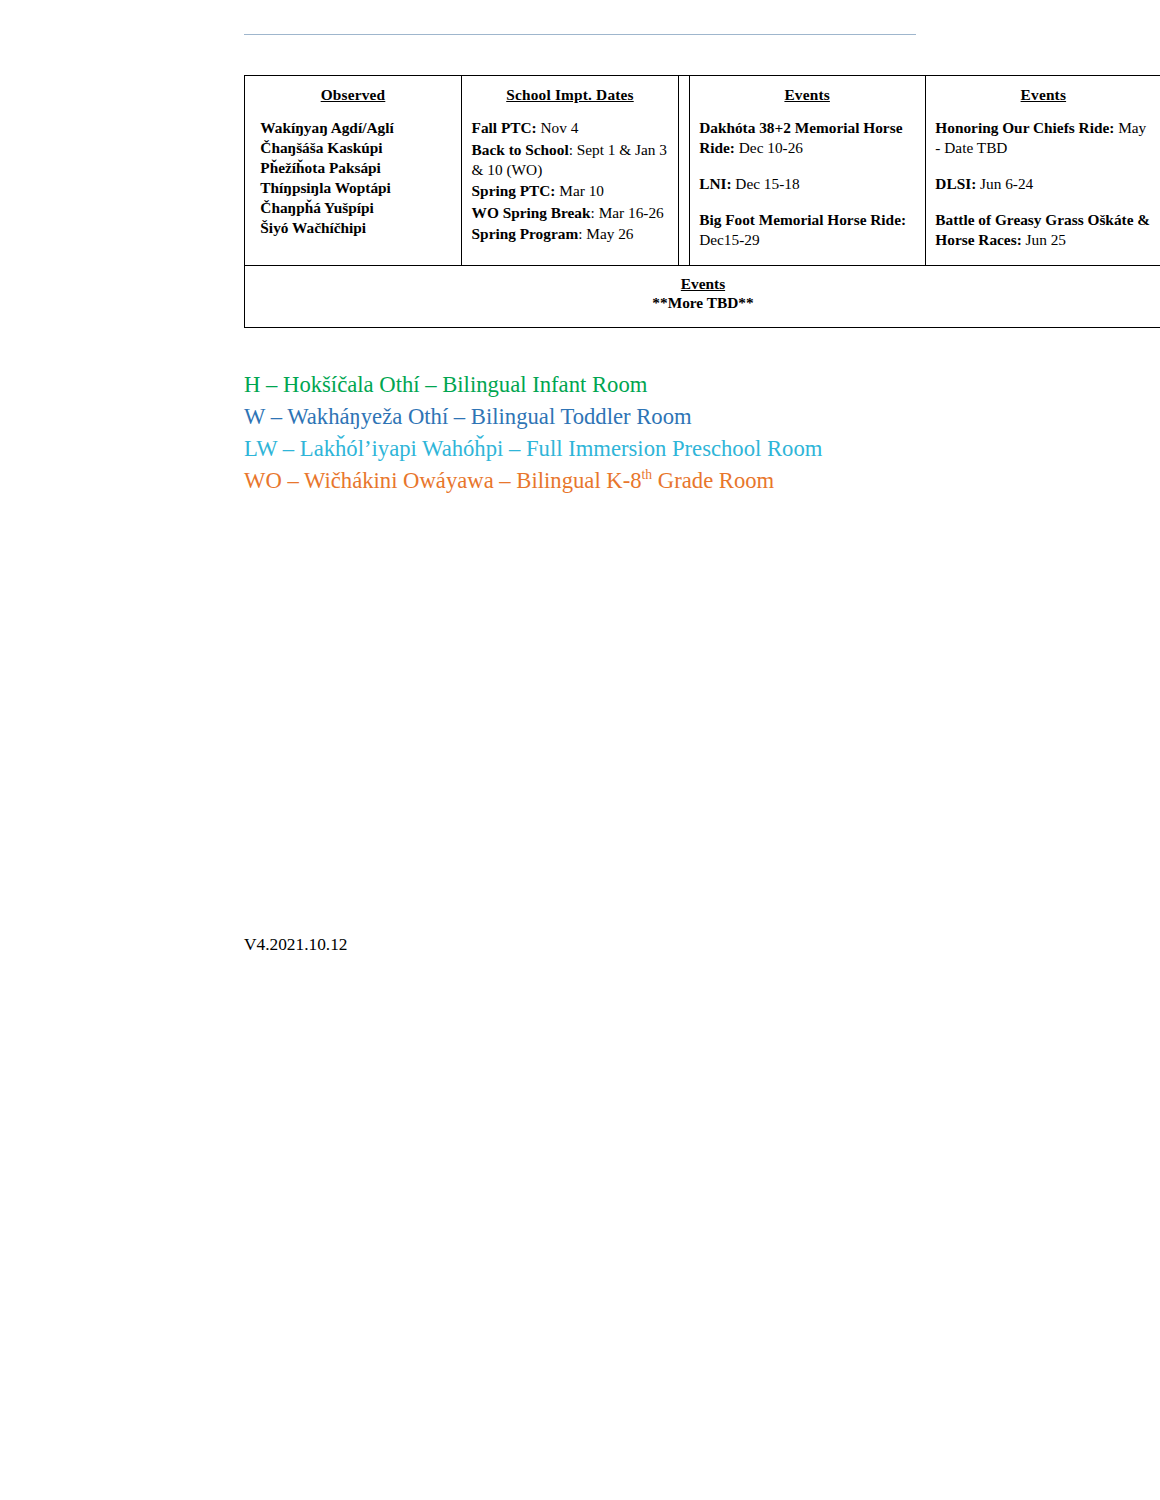| Observed Wakíŋyaŋ Agdí/Aglí Čhaŋšáša Kaskúpi Pȟežíȟota Paksápi Thíŋpsiŋla Woptápi Čhaŋpȟá Yušpípi Šiyó Wačhíčhipi | School Impt. Dates Fall PTC: Nov 4 Back to School : Sept 1 & Jan 3 & 10 (WO) Spring PTC: Mar 10 WO Spring Break : Mar 16-26 Spring Program : May 26 | | Events Dakhóta 38+2 Memorial Horse Ride: Dec 10-26 LNI: Dec 15-18 Big Foot Memorial Horse Ride: Dec15-29 | Events Honoring Our Chiefs Ride: May - Date TBD DLSI: Jun 6-24 Battle of Greasy Grass Oškáte & Horse Races: Jun 25 |
| Events **More TBD** |
H – Hokšíčala Othí – Bilingual Infant Room
W – Wakháŋyeža Othí – Bilingual Toddler Room
LW – Lakȟól’iyapi Wahóȟpi – Full Immersion Preschool Room
WO – Wičhákini Owáyawa – Bilingual K-8th Grade Room
V4.2021.10.12